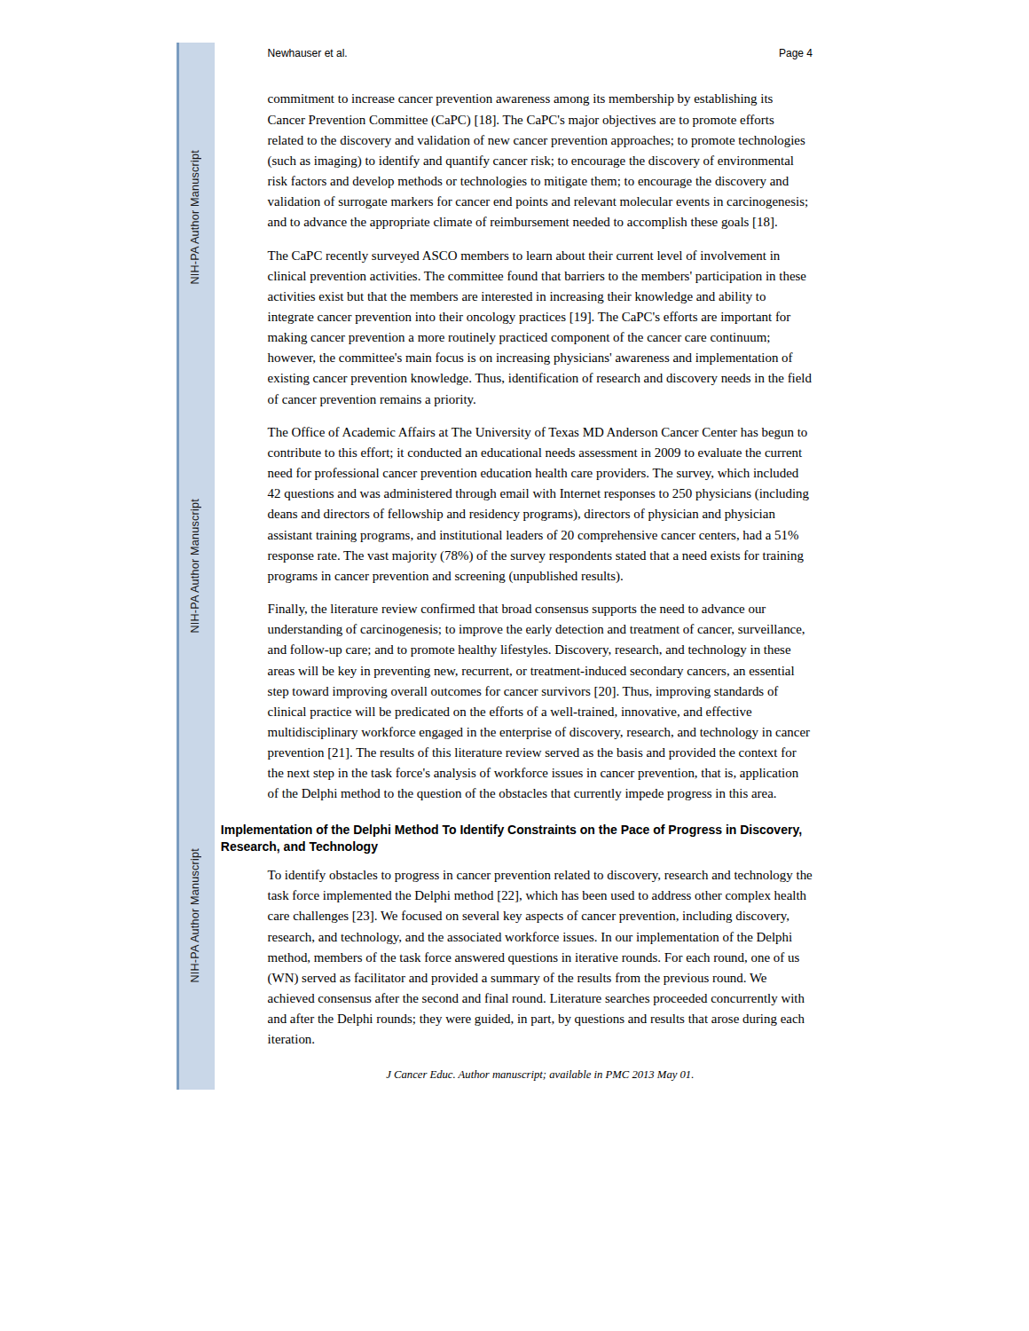NIH-PA Author Manuscript NIH-PA Author Manuscript NIH-PA Author Manuscript
Newhauser et al.
Page 4
commitment to increase cancer prevention awareness among its membership by establishing its Cancer Prevention Committee (CaPC) [18]. The CaPC's major objectives are to promote efforts related to the discovery and validation of new cancer prevention approaches; to promote technologies (such as imaging) to identify and quantify cancer risk; to encourage the discovery of environmental risk factors and develop methods or technologies to mitigate them; to encourage the discovery and validation of surrogate markers for cancer end points and relevant molecular events in carcinogenesis; and to advance the appropriate climate of reimbursement needed to accomplish these goals [18].
The CaPC recently surveyed ASCO members to learn about their current level of involvement in clinical prevention activities. The committee found that barriers to the members' participation in these activities exist but that the members are interested in increasing their knowledge and ability to integrate cancer prevention into their oncology practices [19]. The CaPC's efforts are important for making cancer prevention a more routinely practiced component of the cancer care continuum; however, the committee's main focus is on increasing physicians' awareness and implementation of existing cancer prevention knowledge. Thus, identification of research and discovery needs in the field of cancer prevention remains a priority.
The Office of Academic Affairs at The University of Texas MD Anderson Cancer Center has begun to contribute to this effort; it conducted an educational needs assessment in 2009 to evaluate the current need for professional cancer prevention education health care providers. The survey, which included 42 questions and was administered through email with Internet responses to 250 physicians (including deans and directors of fellowship and residency programs), directors of physician and physician assistant training programs, and institutional leaders of 20 comprehensive cancer centers, had a 51% response rate. The vast majority (78%) of the survey respondents stated that a need exists for training programs in cancer prevention and screening (unpublished results).
Finally, the literature review confirmed that broad consensus supports the need to advance our understanding of carcinogenesis; to improve the early detection and treatment of cancer, surveillance, and follow-up care; and to promote healthy lifestyles. Discovery, research, and technology in these areas will be key in preventing new, recurrent, or treatment-induced secondary cancers, an essential step toward improving overall outcomes for cancer survivors [20]. Thus, improving standards of clinical practice will be predicated on the efforts of a well-trained, innovative, and effective multidisciplinary workforce engaged in the enterprise of discovery, research, and technology in cancer prevention [21]. The results of this literature review served as the basis and provided the context for the next step in the task force's analysis of workforce issues in cancer prevention, that is, application of the Delphi method to the question of the obstacles that currently impede progress in this area.
Implementation of the Delphi Method To Identify Constraints on the Pace of Progress in Discovery, Research, and Technology
To identify obstacles to progress in cancer prevention related to discovery, research and technology the task force implemented the Delphi method [22], which has been used to address other complex health care challenges [23]. We focused on several key aspects of cancer prevention, including discovery, research, and technology, and the associated workforce issues. In our implementation of the Delphi method, members of the task force answered questions in iterative rounds. For each round, one of us (WN) served as facilitator and provided a summary of the results from the previous round. We achieved consensus after the second and final round. Literature searches proceeded concurrently with and after the Delphi rounds; they were guided, in part, by questions and results that arose during each iteration.
J Cancer Educ. Author manuscript; available in PMC 2013 May 01.